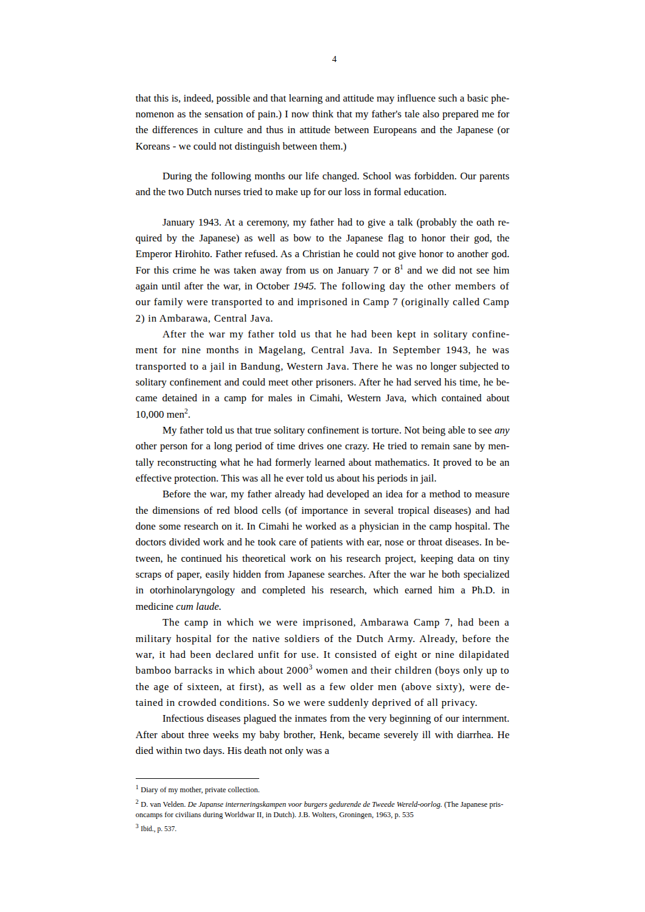4
that this is, indeed, possible and that learning and attitude may influence such a basic phenomenon as the sensation of pain.) I now think that my father's tale also prepared me for the differences in culture and thus in attitude between Europeans and the Japanese (or Koreans - we could not distinguish between them.)
During the following months our life changed. School was forbidden. Our parents and the two Dutch nurses tried to make up for our loss in formal education.
January 1943. At a ceremony, my father had to give a talk (probably the oath required by the Japanese) as well as bow to the Japanese flag to honor their god, the Emperor Hirohito. Father refused. As a Christian he could not give honor to another god. For this crime he was taken away from us on January 7 or 81 and we did not see him again until after the war, in October 1945. The following day the other members of our family were transported to and imprisoned in Camp 7 (originally called Camp 2) in Ambarawa, Central Java.
After the war my father told us that he had been kept in solitary confinement for nine months in Magelang, Central Java. In September 1943, he was transported to a jail in Bandung, Western Java. There he was no longer subjected to solitary confinement and could meet other prisoners. After he had served his time, he became detained in a camp for males in Cimahi, Western Java, which contained about 10,000 men2.
My father told us that true solitary confinement is torture. Not being able to see any other person for a long period of time drives one crazy. He tried to remain sane by mentally reconstructing what he had formerly learned about mathematics. It proved to be an effective protection. This was all he ever told us about his periods in jail.
Before the war, my father already had developed an idea for a method to measure the dimensions of red blood cells (of importance in several tropical diseases) and had done some research on it. In Cimahi he worked as a physician in the camp hospital. The doctors divided work and he took care of patients with ear, nose or throat diseases. In between, he continued his theoretical work on his research project, keeping data on tiny scraps of paper, easily hidden from Japanese searches. After the war he both specialized in otorhinolaryngology and completed his research, which earned him a Ph.D. in medicine cum laude.
The camp in which we were imprisoned, Ambarawa Camp 7, had been a military hospital for the native soldiers of the Dutch Army. Already, before the war, it had been declared unfit for use. It consisted of eight or nine dilapidated bamboo barracks in which about 20003 women and their children (boys only up to the age of sixteen, at first), as well as a few older men (above sixty), were detained in crowded conditions. So we were suddenly deprived of all privacy.
Infectious diseases plagued the inmates from the very beginning of our internment. After about three weeks my baby brother, Henk, became severely ill with diarrhea. He died within two days. His death not only was a
1 Diary of my mother, private collection.
2 D. van Velden. De Japanse interneringskampen voor burgers gedurende de Tweede Wereld-oorlog. (The Japanese prisoncamps for civilians during Worldwar II, in Dutch). J.B. Wolters, Groningen, 1963, p. 535
3 Ibid., p. 537.